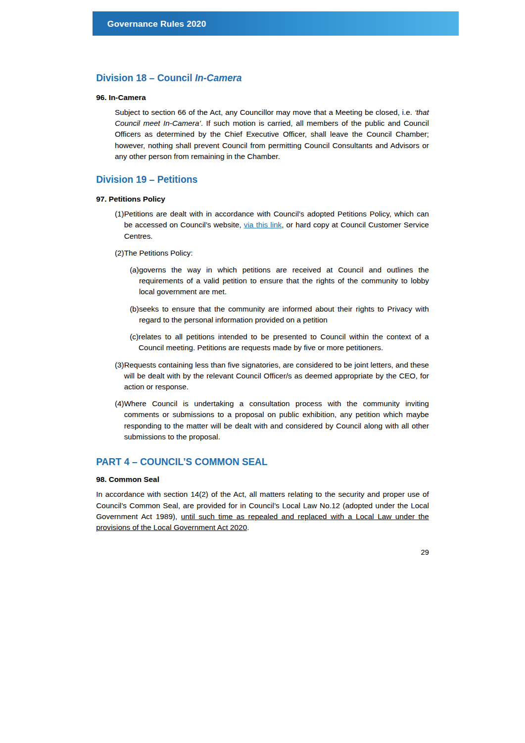Governance Rules 2020
Division 18 – Council In-Camera
96. In-Camera
Subject to section 66 of the Act, any Councillor may move that a Meeting be closed, i.e. ‘that Council meet In-Camera’. If such motion is carried, all members of the public and Council Officers as determined by the Chief Executive Officer, shall leave the Council Chamber; however, nothing shall prevent Council from permitting Council Consultants and Advisors or any other person from remaining in the Chamber.
Division 19 – Petitions
97. Petitions Policy
(1)
Petitions are dealt with in accordance with Council’s adopted Petitions Policy, which can be accessed on Council’s website, via this link, or hard copy at Council Customer Service Centres.
(2)
The Petitions Policy:
(a)
governs the way in which petitions are received at Council and outlines the requirements of a valid petition to ensure that the rights of the community to lobby local government are met.
(b)
seeks to ensure that the community are informed about their rights to Privacy with regard to the personal information provided on a petition
(c)
relates to all petitions intended to be presented to Council within the context of a Council meeting. Petitions are requests made by five or more petitioners.
(3)
Requests containing less than five signatories, are considered to be joint letters, and these will be dealt with by the relevant Council Officer/s as deemed appropriate by the CEO, for action or response.
(4)
Where Council is undertaking a consultation process with the community inviting comments or submissions to a proposal on public exhibition, any petition which maybe responding to the matter will be dealt with and considered by Council along with all other submissions to the proposal.
PART 4 – COUNCIL’S COMMON SEAL
98. Common Seal
In accordance with section 14(2) of the Act, all matters relating to the security and proper use of Council’s Common Seal, are provided for in Council’s Local Law No.12 (adopted under the Local Government Act 1989), until such time as repealed and replaced with a Local Law under the provisions of the Local Government Act 2020.
29